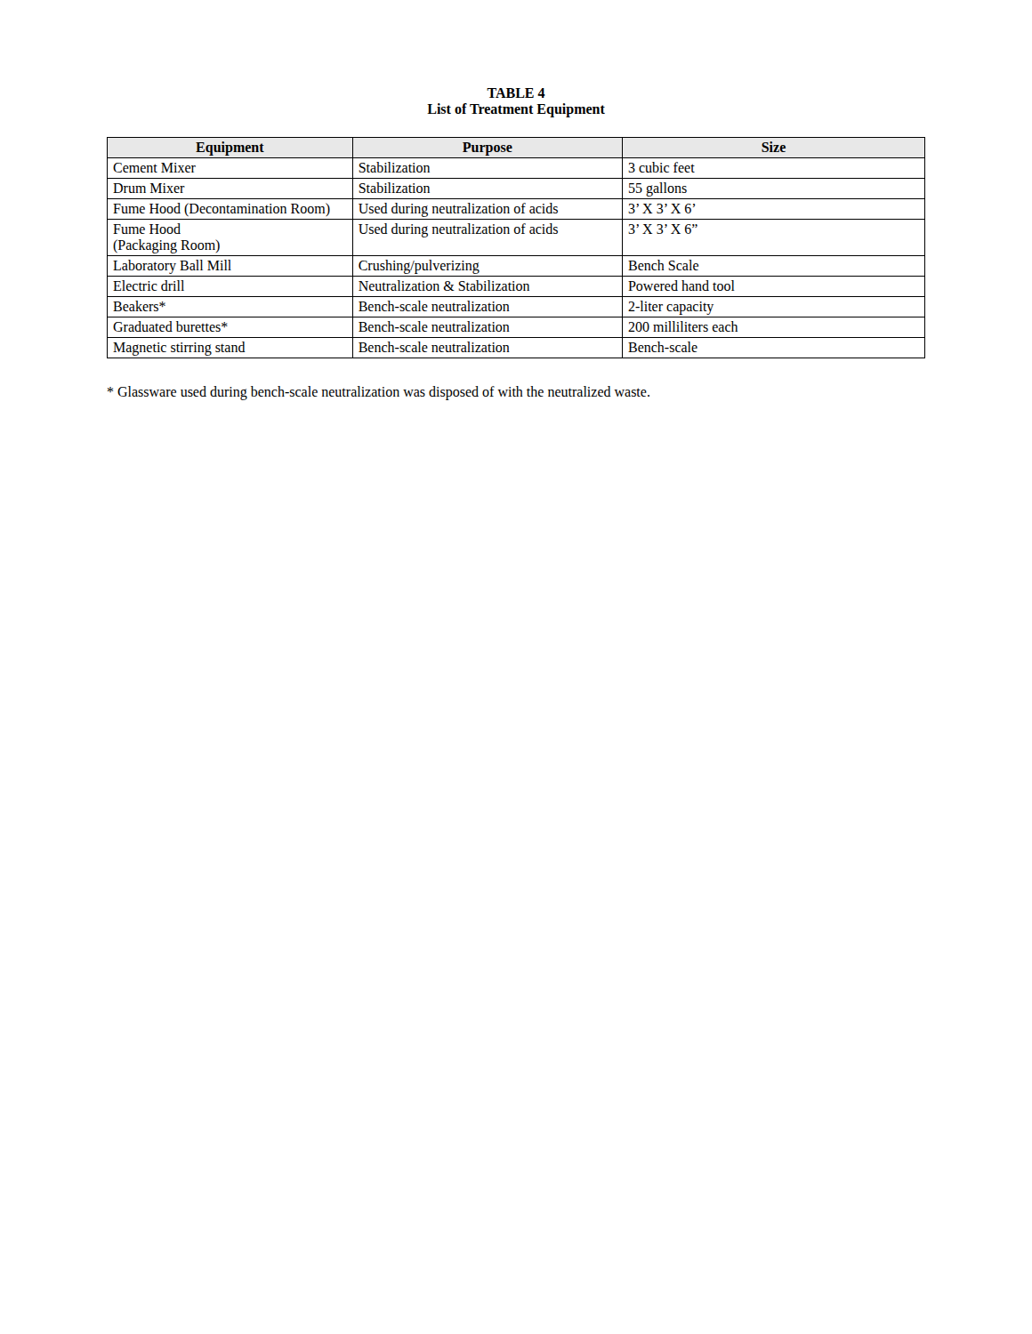TABLE 4 List of Treatment Equipment
| Equipment | Purpose | Size |
| --- | --- | --- |
| Cement Mixer | Stabilization | 3 cubic feet |
| Drum Mixer | Stabilization | 55 gallons |
| Fume Hood (Decontamination Room) | Used during neutralization of acids | 3’ X 3’ X 6’ |
| Fume Hood (Packaging Room) | Used during neutralization of acids | 3’ X 3’ X 6” |
| Laboratory Ball Mill | Crushing/pulverizing | Bench Scale |
| Electric drill | Neutralization & Stabilization | Powered hand tool |
| Beakers* | Bench-scale neutralization | 2-liter capacity |
| Graduated burettes* | Bench-scale neutralization | 200 milliliters each |
| Magnetic stirring stand | Bench-scale neutralization | Bench-scale |
* Glassware used during bench-scale neutralization was disposed of with the neutralized waste.